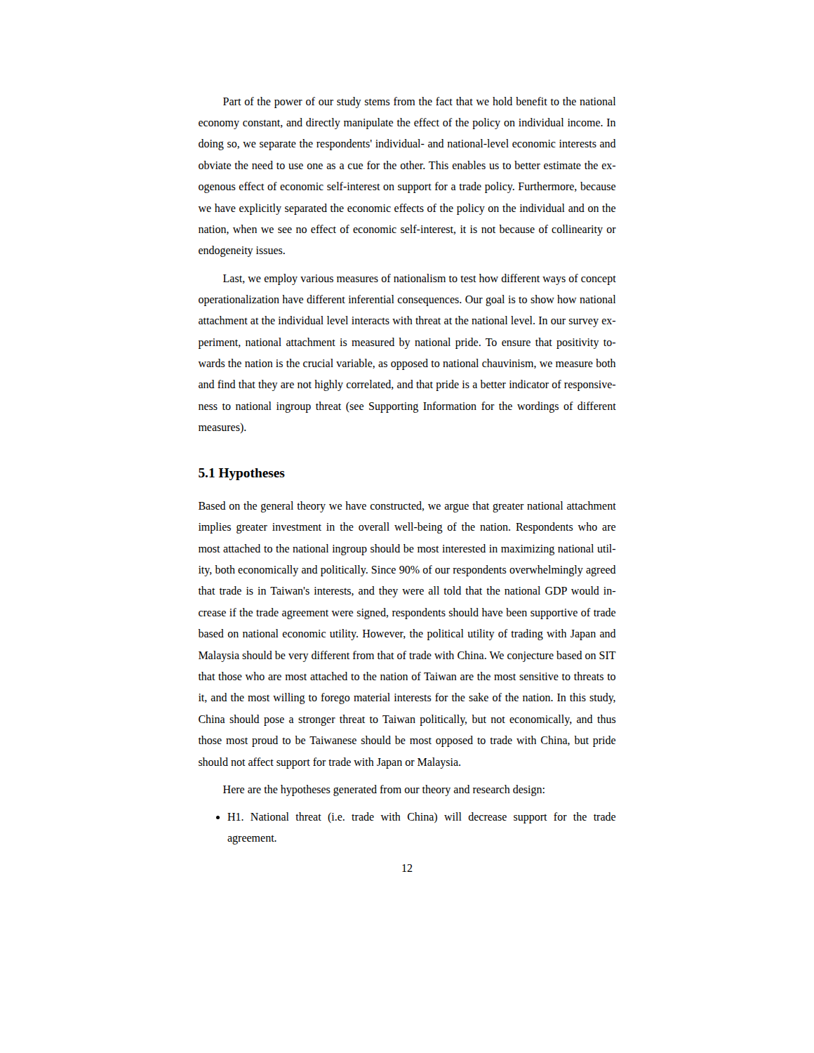Part of the power of our study stems from the fact that we hold benefit to the national economy constant, and directly manipulate the effect of the policy on individual income. In doing so, we separate the respondents' individual- and national-level economic interests and obviate the need to use one as a cue for the other. This enables us to better estimate the exogenous effect of economic self-interest on support for a trade policy. Furthermore, because we have explicitly separated the economic effects of the policy on the individual and on the nation, when we see no effect of economic self-interest, it is not because of collinearity or endogeneity issues.
Last, we employ various measures of nationalism to test how different ways of concept operationalization have different inferential consequences. Our goal is to show how national attachment at the individual level interacts with threat at the national level. In our survey experiment, national attachment is measured by national pride. To ensure that positivity towards the nation is the crucial variable, as opposed to national chauvinism, we measure both and find that they are not highly correlated, and that pride is a better indicator of responsiveness to national ingroup threat (see Supporting Information for the wordings of different measures).
5.1 Hypotheses
Based on the general theory we have constructed, we argue that greater national attachment implies greater investment in the overall well-being of the nation. Respondents who are most attached to the national ingroup should be most interested in maximizing national utility, both economically and politically. Since 90% of our respondents overwhelmingly agreed that trade is in Taiwan's interests, and they were all told that the national GDP would increase if the trade agreement were signed, respondents should have been supportive of trade based on national economic utility. However, the political utility of trading with Japan and Malaysia should be very different from that of trade with China. We conjecture based on SIT that those who are most attached to the nation of Taiwan are the most sensitive to threats to it, and the most willing to forego material interests for the sake of the nation. In this study, China should pose a stronger threat to Taiwan politically, but not economically, and thus those most proud to be Taiwanese should be most opposed to trade with China, but pride should not affect support for trade with Japan or Malaysia.
Here are the hypotheses generated from our theory and research design:
H1. National threat (i.e. trade with China) will decrease support for the trade agreement.
12